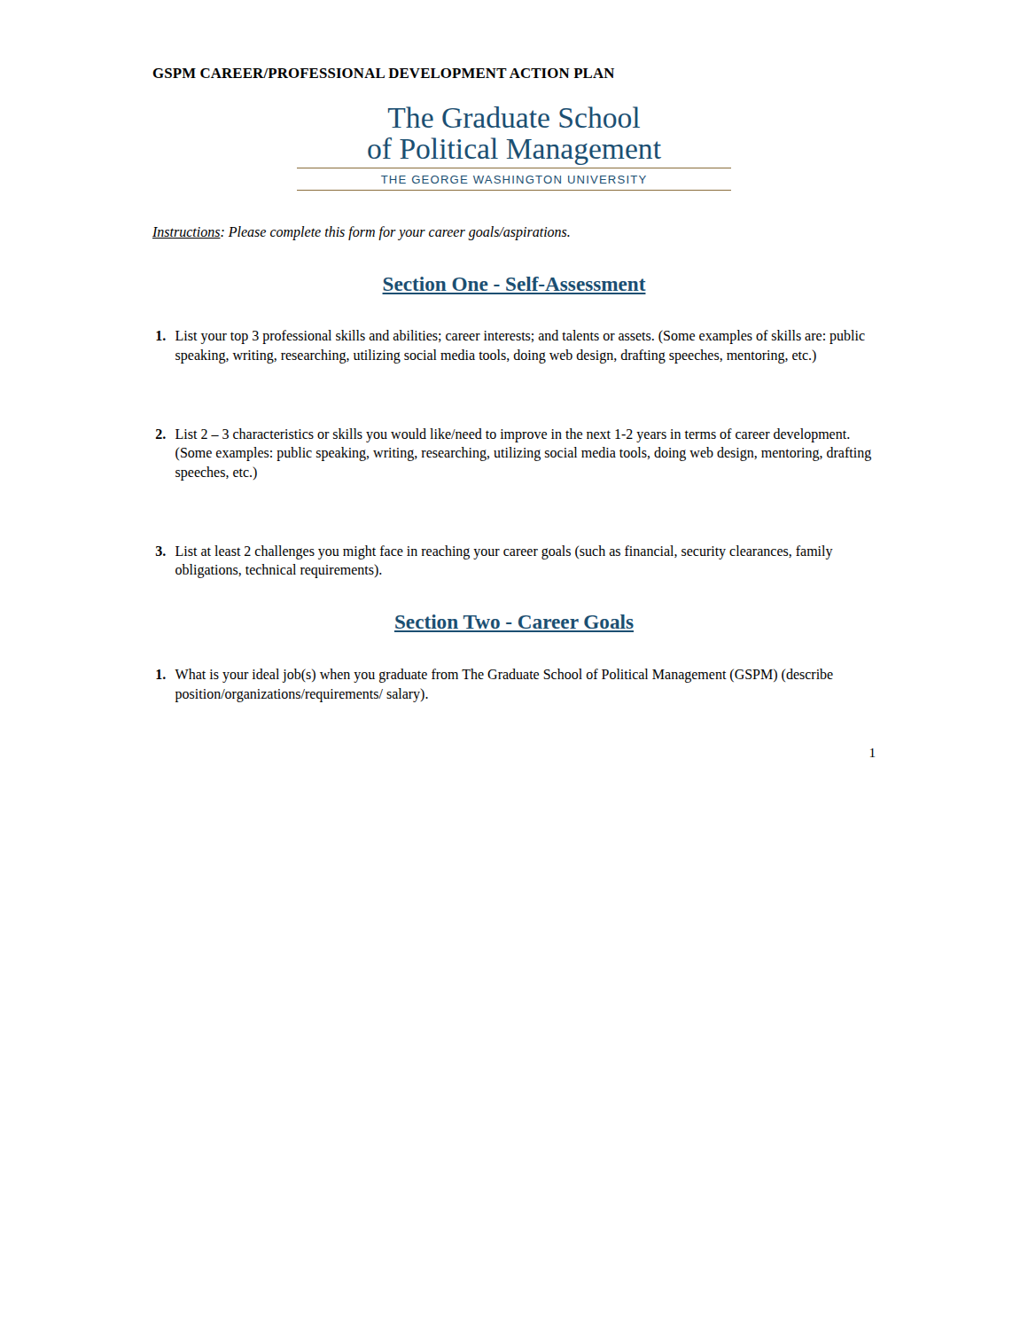GSPM CAREER/PROFESSIONAL DEVELOPMENT ACTION PLAN
The Graduate School
of Political Management
The George Washington University
Instructions: Please complete this form for your career goals/aspirations.
Section One - Self-Assessment
List your top 3 professional skills and abilities; career interests; and talents or assets. (Some examples of skills are: public speaking, writing, researching, utilizing social media tools, doing web design, drafting speeches, mentoring, etc.)
List 2 – 3 characteristics or skills you would like/need to improve in the next 1-2 years in terms of career development. (Some examples: public speaking, writing, researching, utilizing social media tools, doing web design, mentoring, drafting speeches, etc.)
List at least 2 challenges you might face in reaching your career goals (such as financial, security clearances, family obligations, technical requirements).
Section Two - Career Goals
What is your ideal job(s) when you graduate from The Graduate School of Political Management (GSPM) (describe position/organizations/requirements/ salary).
1